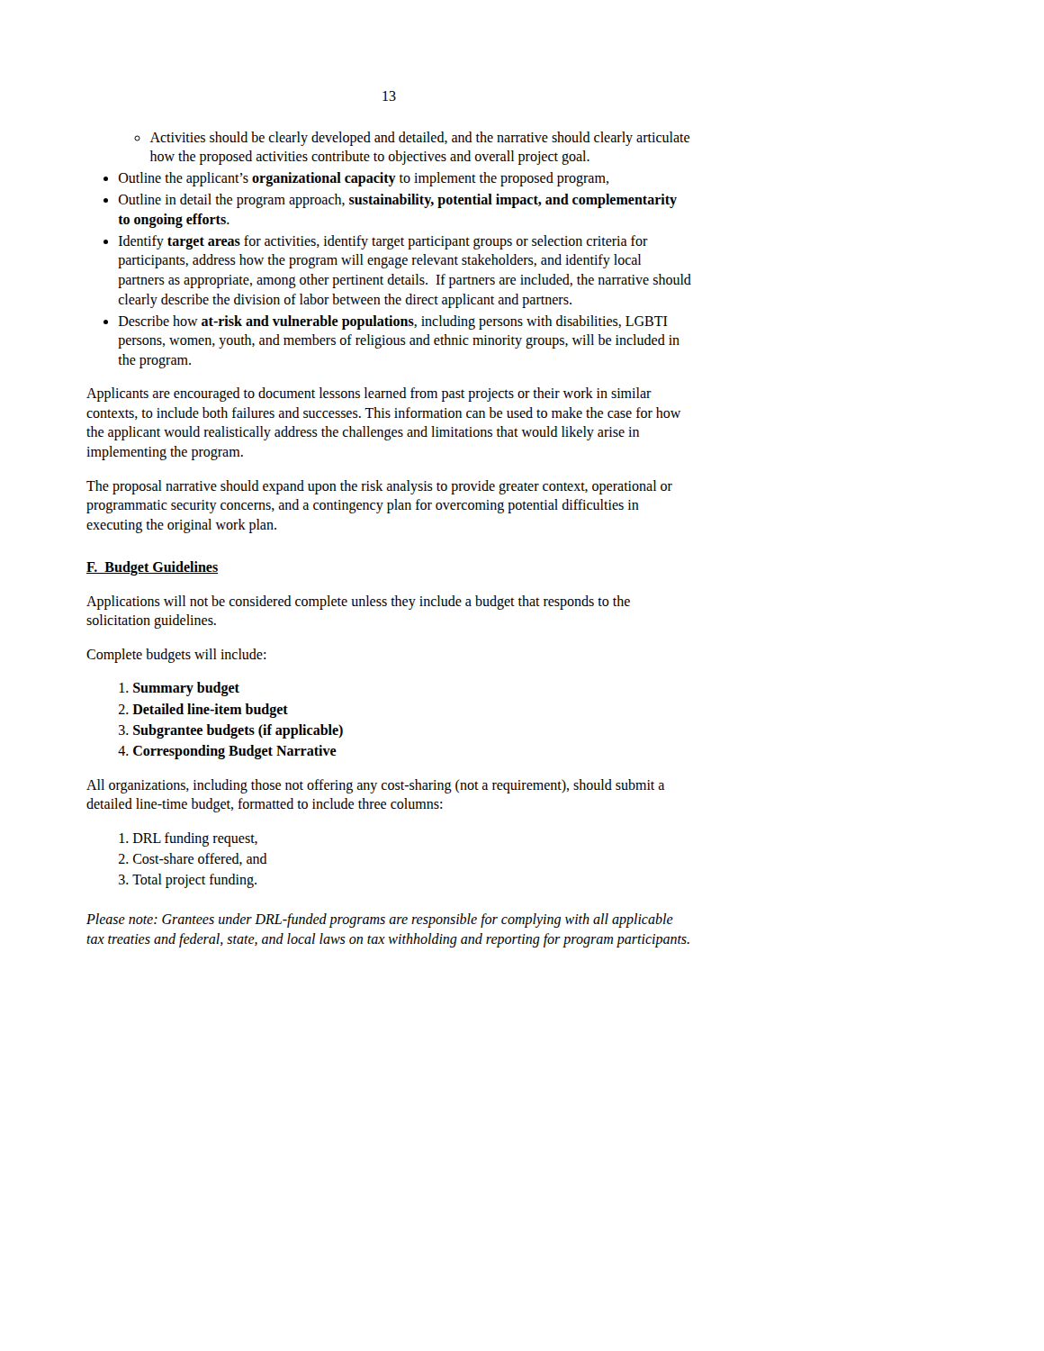13
Activities should be clearly developed and detailed, and the narrative should clearly articulate how the proposed activities contribute to objectives and overall project goal.
Outline the applicant’s organizational capacity to implement the proposed program,
Outline in detail the program approach, sustainability, potential impact, and complementarity to ongoing efforts.
Identify target areas for activities, identify target participant groups or selection criteria for participants, address how the program will engage relevant stakeholders, and identify local partners as appropriate, among other pertinent details. If partners are included, the narrative should clearly describe the division of labor between the direct applicant and partners.
Describe how at-risk and vulnerable populations, including persons with disabilities, LGBTI persons, women, youth, and members of religious and ethnic minority groups, will be included in the program.
Applicants are encouraged to document lessons learned from past projects or their work in similar contexts, to include both failures and successes. This information can be used to make the case for how the applicant would realistically address the challenges and limitations that would likely arise in implementing the program.
The proposal narrative should expand upon the risk analysis to provide greater context, operational or programmatic security concerns, and a contingency plan for overcoming potential difficulties in executing the original work plan.
F. Budget Guidelines
Applications will not be considered complete unless they include a budget that responds to the solicitation guidelines.
Complete budgets will include:
Summary budget
Detailed line-item budget
Subgrantee budgets (if applicable)
Corresponding Budget Narrative
All organizations, including those not offering any cost-sharing (not a requirement), should submit a detailed line-time budget, formatted to include three columns:
DRL funding request,
Cost-share offered, and
Total project funding.
Please note: Grantees under DRL-funded programs are responsible for complying with all applicable tax treaties and federal, state, and local laws on tax withholding and reporting for program participants.